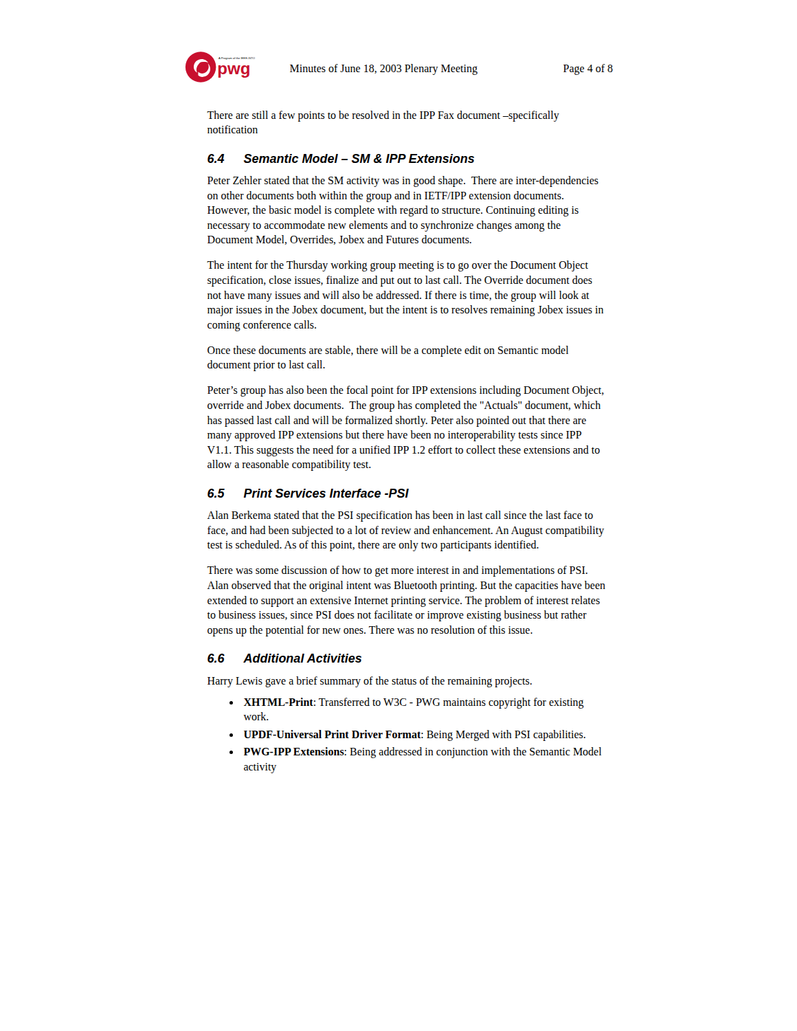A Program of the IEEE-ISTO pwg
Minutes of June 18, 2003 Plenary Meeting Page 4 of 8
There are still a few points to be resolved in the IPP Fax document –specifically notification
6.4 Semantic Model – SM & IPP Extensions
Peter Zehler stated that the SM activity was in good shape. There are inter-dependencies on other documents both within the group and in IETF/IPP extension documents. However, the basic model is complete with regard to structure. Continuing editing is necessary to accommodate new elements and to synchronize changes among the Document Model, Overrides, Jobex and Futures documents.
The intent for the Thursday working group meeting is to go over the Document Object specification, close issues, finalize and put out to last call. The Override document does not have many issues and will also be addressed. If there is time, the group will look at major issues in the Jobex document, but the intent is to resolves remaining Jobex issues in coming conference calls.
Once these documents are stable, there will be a complete edit on Semantic model document prior to last call.
Peter’s group has also been the focal point for IPP extensions including Document Object, override and Jobex documents. The group has completed the "Actuals" document, which has passed last call and will be formalized shortly. Peter also pointed out that there are many approved IPP extensions but there have been no interoperability tests since IPP V1.1. This suggests the need for a unified IPP 1.2 effort to collect these extensions and to allow a reasonable compatibility test.
6.5 Print Services Interface -PSI
Alan Berkema stated that the PSI specification has been in last call since the last face to face, and had been subjected to a lot of review and enhancement. An August compatibility test is scheduled. As of this point, there are only two participants identified.
There was some discussion of how to get more interest in and implementations of PSI. Alan observed that the original intent was Bluetooth printing. But the capacities have been extended to support an extensive Internet printing service. The problem of interest relates to business issues, since PSI does not facilitate or improve existing business but rather opens up the potential for new ones. There was no resolution of this issue.
6.6 Additional Activities
Harry Lewis gave a brief summary of the status of the remaining projects.
XHTML-Print: Transferred to W3C - PWG maintains copyright for existing work.
UPDF-Universal Print Driver Format: Being Merged with PSI capabilities.
PWG-IPP Extensions: Being addressed in conjunction with the Semantic Model activity